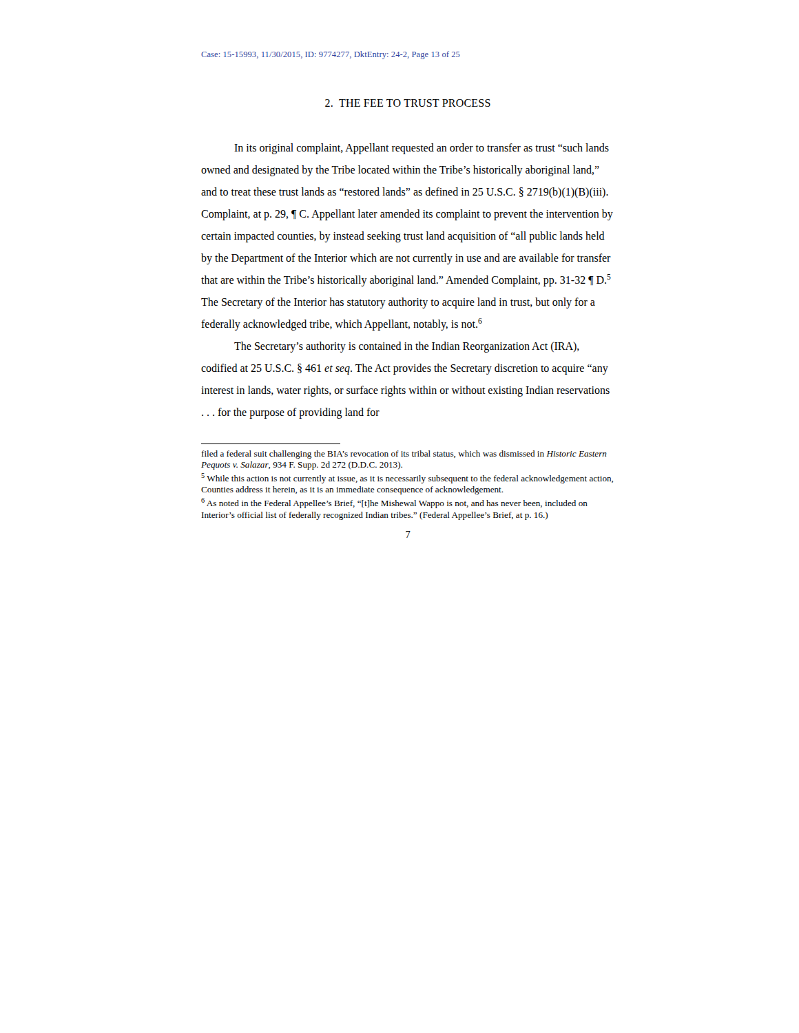Case: 15-15993, 11/30/2015, ID: 9774277, DktEntry: 24-2, Page 13 of 25
2. THE FEE TO TRUST PROCESS
In its original complaint, Appellant requested an order to transfer as trust “such lands owned and designated by the Tribe located within the Tribe’s historically aboriginal land,” and to treat these trust lands as “restored lands” as defined in 25 U.S.C. § 2719(b)(1)(B)(iii). Complaint, at p. 29, ¶ C. Appellant later amended its complaint to prevent the intervention by certain impacted counties, by instead seeking trust land acquisition of “all public lands held by the Department of the Interior which are not currently in use and are available for transfer that are within the Tribe’s historically aboriginal land.” Amended Complaint, pp. 31-32 ¶ D.5 The Secretary of the Interior has statutory authority to acquire land in trust, but only for a federally acknowledged tribe, which Appellant, notably, is not.6
The Secretary’s authority is contained in the Indian Reorganization Act (IRA), codified at 25 U.S.C. § 461 et seq. The Act provides the Secretary discretion to acquire “any interest in lands, water rights, or surface rights within or without existing Indian reservations . . . for the purpose of providing land for
filed a federal suit challenging the BIA’s revocation of its tribal status, which was dismissed in Historic Eastern Pequots v. Salazar, 934 F. Supp. 2d 272 (D.D.C. 2013).
5 While this action is not currently at issue, as it is necessarily subsequent to the federal acknowledgement action, Counties address it herein, as it is an immediate consequence of acknowledgement.
6 As noted in the Federal Appellee’s Brief, “[t]he Mishewal Wappo is not, and has never been, included on Interior’s official list of federally recognized Indian tribes.” (Federal Appellee’s Brief, at p. 16.)
7